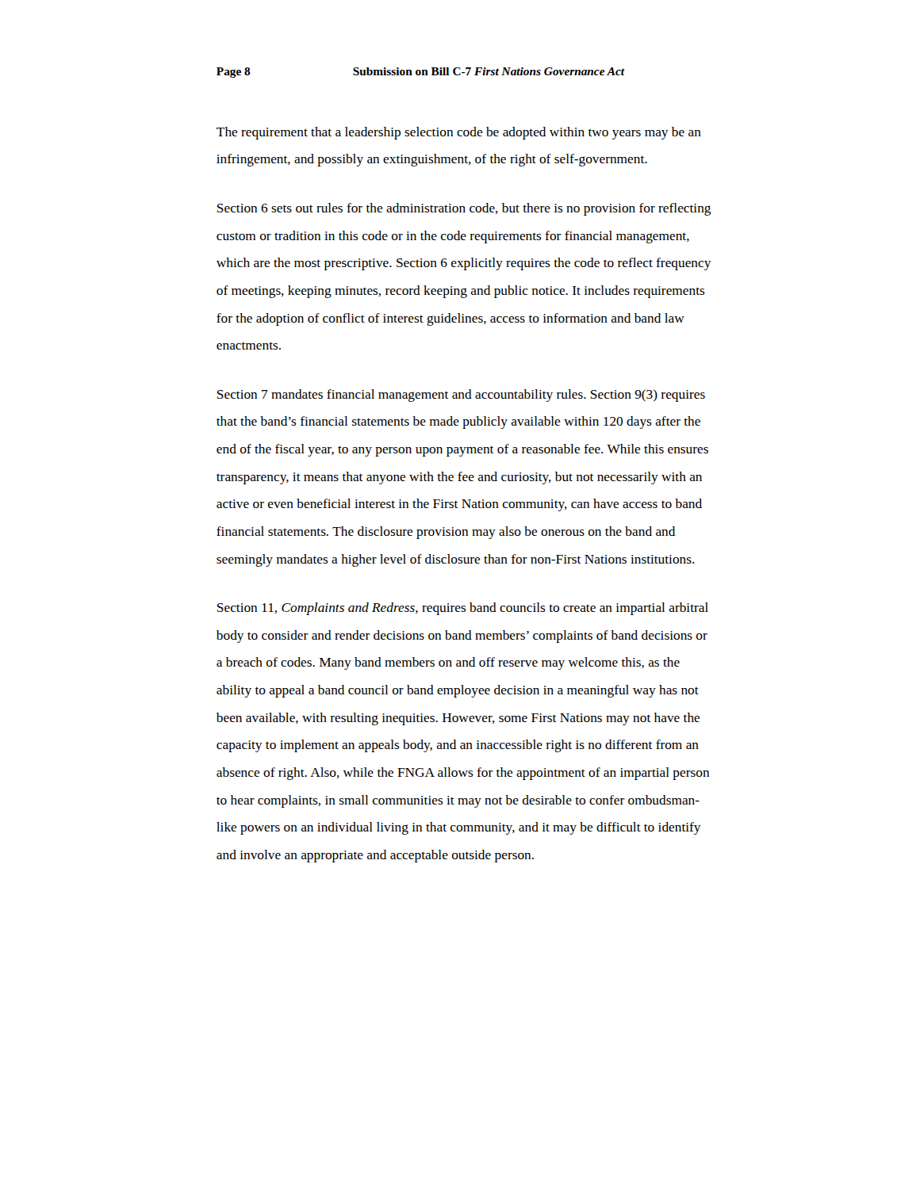Page 8 Submission on Bill C-7 First Nations Governance Act
The requirement that a leadership selection code be adopted within two years may be an infringement, and possibly an extinguishment, of the right of self-government.
Section 6 sets out rules for the administration code, but there is no provision for reflecting custom or tradition in this code or in the code requirements for financial management, which are the most prescriptive. Section 6 explicitly requires the code to reflect frequency of meetings, keeping minutes, record keeping and public notice. It includes requirements for the adoption of conflict of interest guidelines, access to information and band law enactments.
Section 7 mandates financial management and accountability rules. Section 9(3) requires that the band’s financial statements be made publicly available within 120 days after the end of the fiscal year, to any person upon payment of a reasonable fee. While this ensures transparency, it means that anyone with the fee and curiosity, but not necessarily with an active or even beneficial interest in the First Nation community, can have access to band financial statements. The disclosure provision may also be onerous on the band and seemingly mandates a higher level of disclosure than for non-First Nations institutions.
Section 11, Complaints and Redress, requires band councils to create an impartial arbitral body to consider and render decisions on band members’ complaints of band decisions or a breach of codes. Many band members on and off reserve may welcome this, as the ability to appeal a band council or band employee decision in a meaningful way has not been available, with resulting inequities. However, some First Nations may not have the capacity to implement an appeals body, and an inaccessible right is no different from an absence of right. Also, while the FNGA allows for the appointment of an impartial person to hear complaints, in small communities it may not be desirable to confer ombudsman-like powers on an individual living in that community, and it may be difficult to identify and involve an appropriate and acceptable outside person.